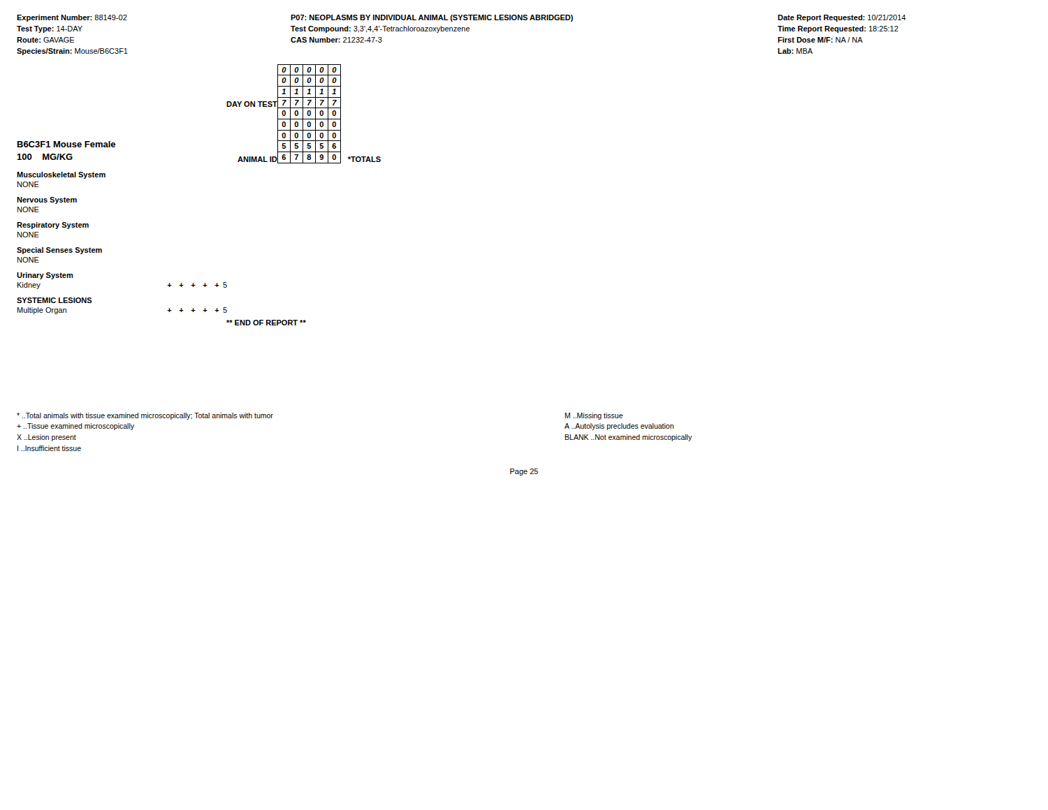| Experiment Number: 88149-02 | P07: NEOPLASMS BY INDIVIDUAL ANIMAL (SYSTEMIC LESIONS ABRIDGED) | Date Report Requested: 10/21/2014 |
| Test Type: 14-DAY | Test Compound: 3,3',4,4'-Tetrachloroazoxybenzene | Time Report Requested: 18:25:12 |
| Route: GAVAGE | CAS Number: 21232-47-3 | First Dose M/F: NA / NA |
| Species/Strain: Mouse/B6C3F1 | | Lab: MBA |
| B6C3F1 Mouse Female 100 MG/KG | / DAY ON TEST / / 0 / 0 / 0 / 0 / 0 / / 0 / 0 / 0 / 0 / 0 / / 1 / 1 / 1 / 1 / 1 / / 7 / 7 / 7 / 7 / 7 / / / ANIMAL ID / / 0 / 0 / 0 / 0 / 0 / / 0 / 0 / 0 / 0 / 0 / / 0 / 0 / 0 / 0 / 0 / / 5 / 5 / 5 / 5 / 6 / / 6 / 7 / 8 / 9 / 0 / / | *TOTALS |
Musculoskeletal System
NONE
Nervous System
NONE
Respiratory System
NONE
Special Senses System
NONE
Urinary System
| Kidney | + | + | + | + | + | 5 |
SYSTEMIC LESIONS
| Multiple Organ | + | + | + | + | + | 5 |
** END OF REPORT **
* ..Total animals with tissue examined microscopically; Total animals with tumor
+ ..Tissue examined microscopically
X ..Lesion present
I ..Insufficient tissue
M ..Missing tissue
A ..Autolysis precludes evaluation
BLANK ..Not examined microscopically
Page 25